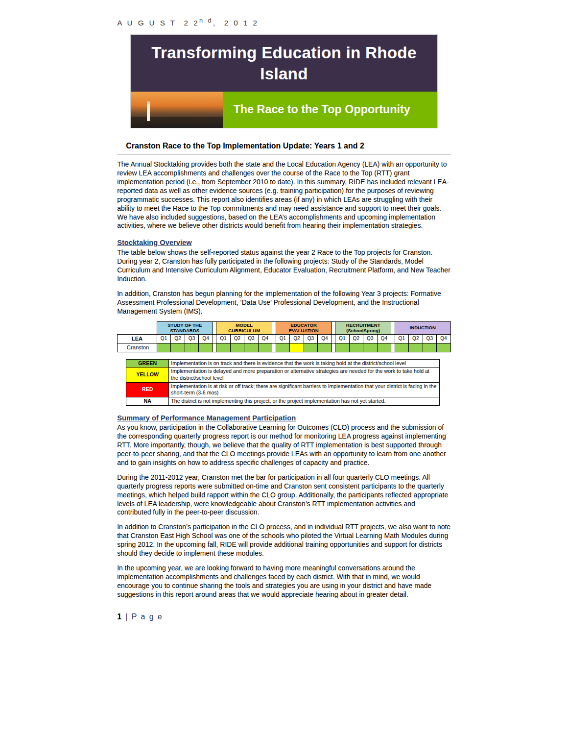A U G U S T 2 2n d, 2 0 1 2
Transforming Education in Rhode Island
The Race to the Top Opportunity
Cranston Race to the Top Implementation Update: Years 1 and 2
The Annual Stocktaking provides both the state and the Local Education Agency (LEA) with an opportunity to review LEA accomplishments and challenges over the course of the Race to the Top (RTT) grant implementation period (i.e., from September 2010 to date). In this summary, RIDE has included relevant LEA-reported data as well as other evidence sources (e.g. training participation) for the purposes of reviewing programmatic successes. This report also identifies areas (if any) in which LEAs are struggling with their ability to meet the Race to the Top commitments and may need assistance and support to meet their goals. We have also included suggestions, based on the LEA’s accomplishments and upcoming implementation activities, where we believe other districts would benefit from hearing their implementation strategies.
Stocktaking Overview
The table below shows the self-reported status against the year 2 Race to the Top projects for Cranston. During year 2, Cranston has fully participated in the following projects: Study of the Standards, Model Curriculum and Intensive Curriculum Alignment, Educator Evaluation, Recruitment Platform, and New Teacher Induction.
In addition, Cranston has begun planning for the implementation of the following Year 3 projects: Formative Assessment Professional Development, ‘Data Use’ Professional Development, and the Instructional Management System (IMS).
| | STUDY OF THE STANDARDS | | MODEL CURRICULUM | | EDUCATOR EVALUATION | | RECRUITMENT (SchoolSpring) | | INDUCTION |
| LEA | Q1 | Q2 | Q3 | Q4 | | Q1 | Q2 | Q3 | Q4 | | Q1 | Q2 | Q3 | Q4 | | Q1 | Q2 | Q3 | Q4 | | Q1 | Q2 | Q3 | Q4 |
| Cranston | | | | | | | | | | | | | | | | | | | | | | | | |
| GREEN | Implementation is on track and there is evidence that the work is taking hold at the district/school level |
| YELLOW | Implementation is delayed and more preparation or alternative strategies are needed for the work to take hold at the district/school level |
| RED | Implementation is at risk or off track; there are significant barriers to implementation that your district is facing in the short-term (3-6 mos) |
| NA | The district is not implementing this project, or the project implementation has not yet started. |
Summary of Performance Management Participation
As you know, participation in the Collaborative Learning for Outcomes (CLO) process and the submission of the corresponding quarterly progress report is our method for monitoring LEA progress against implementing RTT. More importantly, though, we believe that the quality of RTT implementation is best supported through peer-to-peer sharing, and that the CLO meetings provide LEAs with an opportunity to learn from one another and to gain insights on how to address specific challenges of capacity and practice.
During the 2011-2012 year, Cranston met the bar for participation in all four quarterly CLO meetings. All quarterly progress reports were submitted on-time and Cranston sent consistent participants to the quarterly meetings, which helped build rapport within the CLO group. Additionally, the participants reflected appropriate levels of LEA leadership, were knowledgeable about Cranston’s RTT implementation activities and contributed fully in the peer-to-peer discussion.
In addition to Cranston’s participation in the CLO process, and in individual RTT projects, we also want to note that Cranston East High School was one of the schools who piloted the Virtual Learning Math Modules during spring 2012. In the upcoming fall, RIDE will provide additional training opportunities and support for districts should they decide to implement these modules.
In the upcoming year, we are looking forward to having more meaningful conversations around the implementation accomplishments and challenges faced by each district. With that in mind, we would encourage you to continue sharing the tools and strategies you are using in your district and have made suggestions in this report around areas that we would appreciate hearing about in greater detail.
1 | P a g e